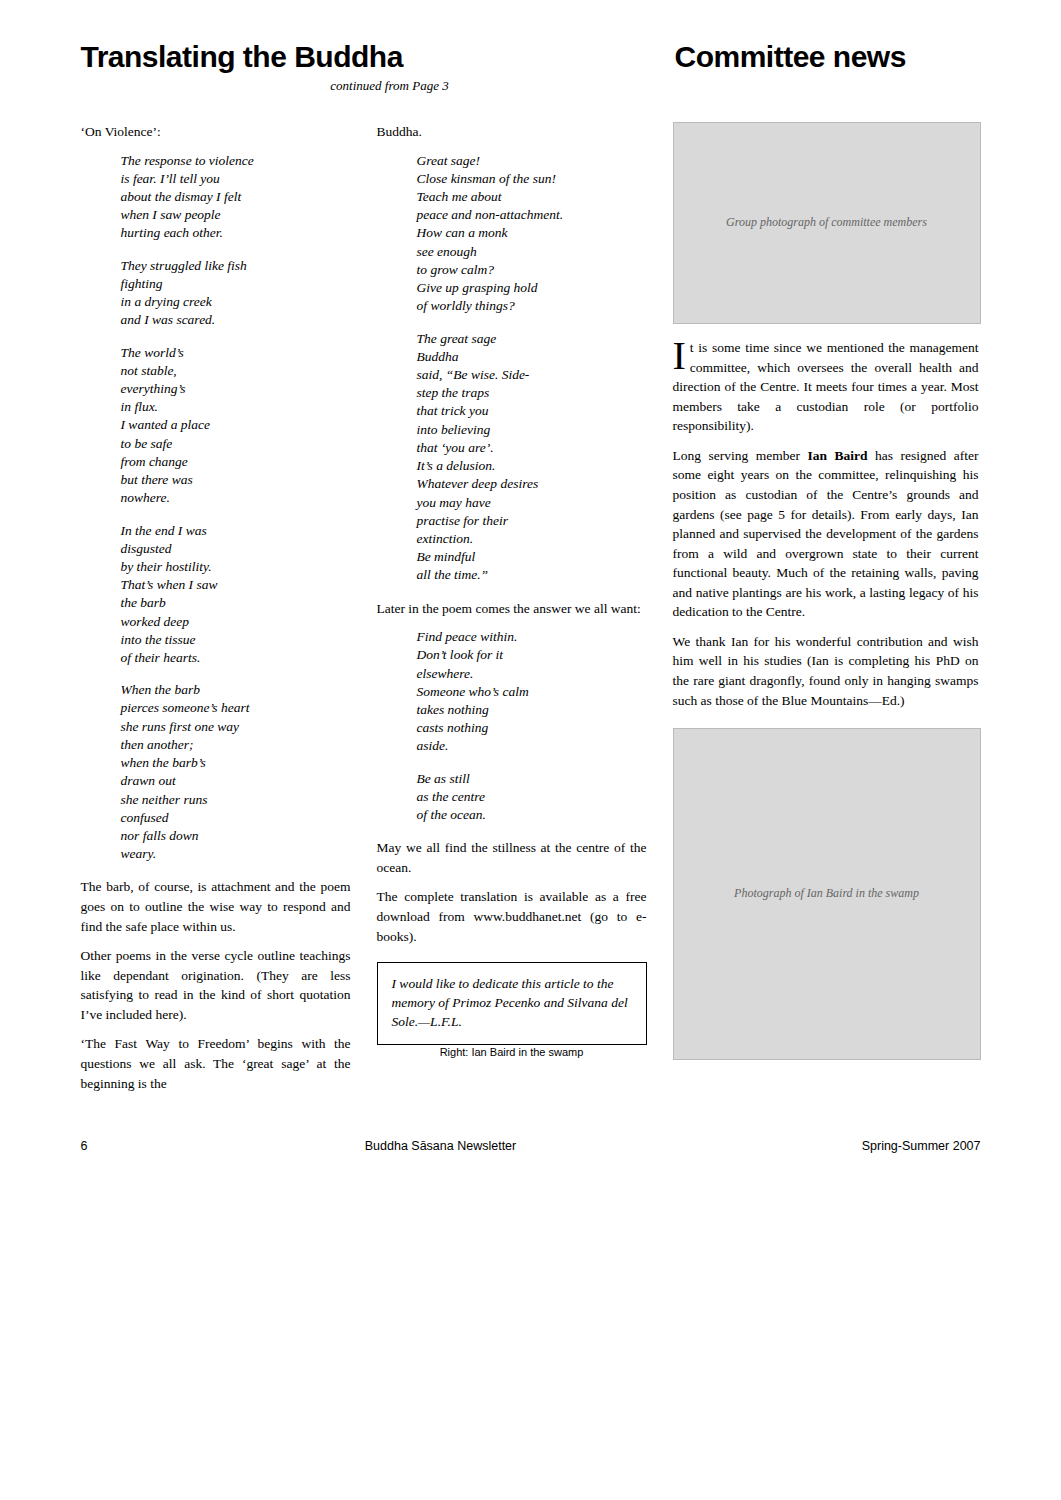Translating the Buddha
continued from Page 3
Committee news
‘On Violence’:
The response to violence
is fear. I’ll tell you
about the dismay I felt
when I saw people
hurting each other.
They struggled like fish
fighting
in a drying creek
and I was scared.
The world’s
not stable,
everything’s
in flux.
I wanted a place
to be safe
from change
but there was
nowhere.
In the end I was
disgusted
by their hostility.
That’s when I saw
the barb
worked deep
into the tissue
of their hearts.
When the barb
pierces someone’s heart
she runs first one way
then another;
when the barb’s
drawn out
she neither runs
confused
nor falls down
weary.
The barb, of course, is attachment and the poem goes on to outline the wise way to respond and find the safe place within us.
Other poems in the verse cycle outline teachings like dependant origination. (They are less satisfying to read in the kind of short quotation I’ve included here).
‘The Fast Way to Freedom’ begins with the questions we all ask. The ‘great sage’ at the beginning is the
Buddha.
Great sage!
Close kinsman of the sun!
Teach me about
peace and non-attachment.
How can a monk
see enough
to grow calm?
Give up grasping hold
of worldly things?
The great sage
Buddha
said, “Be wise. Side-
step the traps
that trick you
into believing
that ‘you are’.
It’s a delusion.
Whatever deep desires
you may have
practise for their
extinction.
Be mindful
all the time.”
Later in the poem comes the answer we all want:
Find peace within.
Don’t look for it
elsewhere.
Someone who’s calm
takes nothing
casts nothing
aside.
Be as still
as the centre
of the ocean.
May we all find the stillness at the centre of the ocean.
The complete translation is available as a free download from www.buddhanet.net (go to e-books).
I would like to dedicate this article to the memory of Primoz Pecenko and Silvana del Sole.—L.F.L.
Right: Ian Baird in the swamp
Group photograph of committee members
It is some time since we mentioned the management committee, which oversees the overall health and direction of the Centre. It meets four times a year. Most members take a custodian role (or portfolio responsibility).
Long serving member Ian Baird has resigned after some eight years on the committee, relinquishing his position as custodian of the Centre’s grounds and gardens (see page 5 for details). From early days, Ian planned and supervised the development of the gardens from a wild and overgrown state to their current functional beauty. Much of the retaining walls, paving and native plantings are his work, a lasting legacy of his dedication to the Centre.
We thank Ian for his wonderful contribution and wish him well in his studies (Ian is completing his PhD on the rare giant dragonfly, found only in hanging swamps such as those of the Blue Mountains—Ed.)
Photograph of Ian Baird in the swamp
6
Buddha Sāsana Newsletter
Spring-Summer 2007